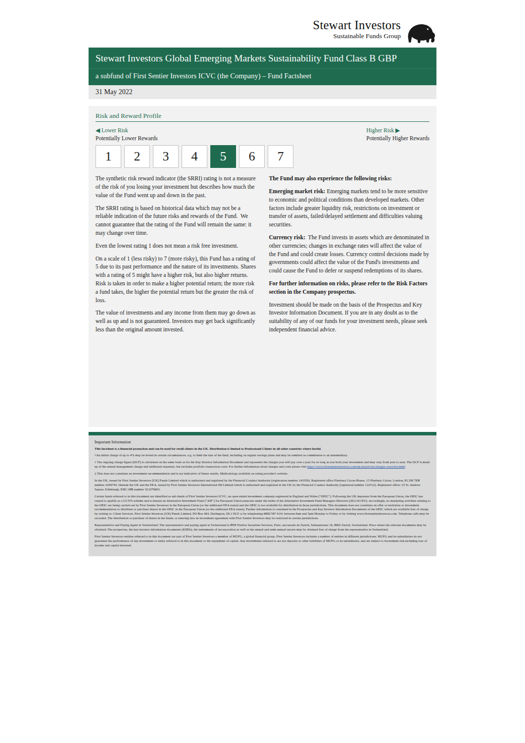Stewart Investors
Sustainable Funds Group
Stewart Investors Global Emerging Markets Sustainability Fund Class B GBP
a subfund of First Sentier Investors ICVC (the Company) – Fund Factsheet
31 May 2022
Risk and Reward Profile
◀ Lower Risk
Potentially Lower Rewards
Higher Risk ▶
Potentially Higher Rewards
1
2
3
4
5
6
7
The synthetic risk reward indicator (the SRRI) rating is not a measure of the risk of you losing your investment but describes how much the value of the Fund went up and down in the past.
The SRRI rating is based on historical data which may not be a reliable indication of the future risks and rewards of the Fund. We cannot guarantee that the rating of the Fund will remain the same: it may change over time.
Even the lowest rating 1 does not mean a risk free investment.
On a scale of 1 (less risky) to 7 (more risky), this Fund has a rating of 5 due to its past performance and the nature of its investments. Shares with a rating of 5 might have a higher risk, but also higher returns. Risk is taken in order to make a higher potential return; the more risk a fund takes, the higher the potential return but the greater the risk of loss.
The value of investments and any income from them may go down as well as up and is not guaranteed. Investors may get back significantly less than the original amount invested.
The Fund may also experience the following risks:
Emerging market risk: Emerging markets tend to be more sensitive to economic and political conditions than developed markets. Other factors include greater liquidity risk, restrictions on investment or transfer of assets, failed/delayed settlement and difficulties valuing securities.
Currency risk: The Fund invests in assets which are denominated in other currencies; changes in exchange rates will affect the value of the Fund and could create losses. Currency control decisions made by governments could affect the value of the Fund's investments and could cause the Fund to defer or suspend redemptions of its shares.
For further information on risks, please refer to the Risk Factors section in the Company prospectus.
Investment should be made on the basis of the Prospectus and Key Investor Information Document. If you are in any doubt as to the suitability of any of our funds for your investment needs, please seek independent financial advice.
Important Information
This factsheet is a financial promotion and can be used for retail clients in the UK. Distribution is limited to Professional Clients in all other countries where lawful.
<An initial charge of up to 4% may be levied in certain circumstances, e.g. to limit the size of the fund, including on regular savings plans and may be remitted as commission to an intermediary.
† The ongoing charge figure (OCF) is calculated on the same basis as for the Key Investor Information Document and represents the charges you will pay over a year for as long as you hold your investment and may vary from year to year. The OCF is made up of the annual management charge and additional expenses, but excludes portfolio transaction costs. For further information about charges and costs please visit https://www.firstsentierinvestors.com/uk/en/private/charges-overview.html.
‡ This does not constitute an investment recommendation and is not indicative of future results. Methodology available on rating provider's website.
In the UK, issued by First Sentier Investors (UK) Funds Limited which is authorised and regulated by the Financial Conduct Authority (registration number 143359). Registered office Finsbury Circus House, 15 Finsbury Circus, London, EC2M 7EB number 2294743. Outside the UK and the EEA, issued by First Sentier Investors International IM Limited which is authorised and regulated in the UK by the Financial Conduct Authority (registered number 122512). Registered office: 23 St. Andrew Square, Edinburgh, EH2 1BB number SCO79063.
Certain funds referred to in this document are identified as sub-funds of First Sentier Investors ICVC, an open ended investment company registered in England and Wales ("OEIC"). Following the UK departure from the European Union, the OEIC has ceased to qualify as a UCITS scheme and is instead an Alternative Investment Fund ("AIF") for European Union purposes under the terms of the Alternative Investment Fund Managers Directive (2011/61/EU). Accordingly, no marketing activities relating to the OEIC are being carried-out by First Sentier Investors in the European Union (or the additional EEA states) and the OEIC is not available for distribution in those jurisdictions. This document does not constitute an offer or invitation or investment recommendation to distribute or purchase shares in the OEIC in the European Union (or the additional EEA states). Further information is contained in the Prospectus and Key Investor Information Documents of the OEIC which are available free of charge by writing to: Client Services, First Sentier Investors (UK) Funds Limited, PO Box 404, Darlington, DL1 9UZ or by telephoning 0800 587 4141 between 9am and 5pm Monday to Friday or by visiting www.firstsentierinvestors.com. Telephone calls may be recorded. The distribution or purchase of shares in the funds, or entering into an investment agreement with First Sentier Investors may be restricted in certain jurisdictions.
Representative and Paying Agent in Switzerland: The representative and paying agent in Switzerland is BNP Paribas Securities Services, Paris, succursale de Zurich, Selnaustrasse 16, 8002 Zurich, Switzerland. Place where the relevant documents may be obtained: The prospectus, the key investor information documents (KIIDs), the instruments of incorporation as well as the annual and semi-annual reports may be obtained free of charge from the representative in Switzerland.
First Sentier Investors entities referred to in this document are part of First Sentier Investors a member of MUFG, a global financial group. First Sentier Investors includes a number of entities in different jurisdictions. MUFG and its subsidiaries do not guarantee the performance of any investment or entity referred to in this document or the repayment of capital. Any investments referred to are not deposits or other liabilities of MUFG or its subsidiaries, and are subject to investment risk including loss of income and capital invested.